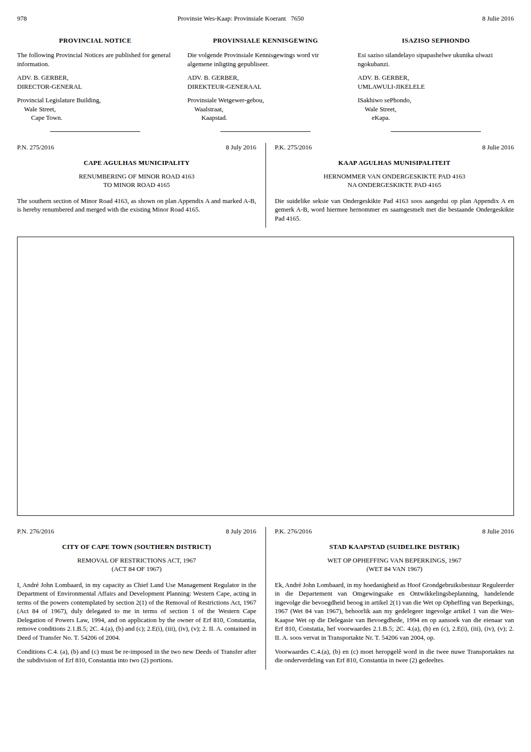978
Provinsie Wes-Kaap: Provinsiale Koerant 7650
8 Julie 2016
PROVINCIAL NOTICE
The following Provincial Notices are published for general information.
ADV. B. GERBER,
DIRECTOR-GENERAL
Provincial Legislature Building,
Wale Street,
Cape Town.
PROVINSIALE KENNISGEWING
Die volgende Provinsiale Kennisgewings word vir algemene inligting gepubliseer.
ADV. B. GERBER,
DIREKTEUR-GENERAAL
Provinsiale Wetgewer-gebou,
Waalstraat,
Kaapstad.
ISAZISO SEPHONDO
Esi saziso silandelayo sipapashelwe ukunika ulwazi ngokubanzi.
ADV. B. GERBER,
UMLAWULI-JIKELELE
ISakhiwo sePhondo,
Wale Street,
eKapa.
P.N. 275/2016 8 July 2016
CAPE AGULHAS MUNICIPALITY
RENUMBERING OF MINOR ROAD 4163
TO MINOR ROAD 4165
The southern section of Minor Road 4163, as shown on plan Appendix A and marked A-B, is hereby renumbered and merged with the existing Minor Road 4165.
P.K. 275/2016 8 Julie 2016
KAAP AGULHAS MUNISIPALITEIT
HERNOMMER VAN ONDERGESKIKTE PAD 4163
NA ONDERGESKIKTE PAD 4165
Die suidelike seksie van Ondergeskikte Pad 4163 soos aangedui op plan Appendix A en gemerk A-B, word hiermee hernommer en saamgesmelt met die bestaande Ondergeskikte Pad 4165.
P.N. 276/2016 8 July 2016
CITY OF CAPE TOWN (SOUTHERN DISTRICT)
REMOVAL OF RESTRICTIONS ACT, 1967
(ACT 84 OF 1967)
I, André John Lombaard, in my capacity as Chief Land Use Management Regulator in the Department of Environmental Affairs and Development Planning: Western Cape, acting in terms of the powers contemplated by section 2(1) of the Removal of Restrictions Act, 1967 (Act 84 of 1967), duly delegated to me in terms of section 1 of the Western Cape Delegation of Powers Law, 1994, and on application by the owner of Erf 810, Constantia, remove conditions 2.1.B.5; 2C. 4.(a), (b) and (c); 2.E(i), (iii), (iv), (v); 2. II. A. contained in Deed of Transfer No. T. 54206 of 2004.
Conditions C.4. (a), (b) and (c) must be re-imposed in the two new Deeds of Transfer after the subdivision of Erf 810, Constantia into two (2) portions.
P.K. 276/2016 8 Julie 2016
STAD KAAPSTAD (SUIDELIKE DISTRIK)
WET OP OPHEFFING VAN BEPERKINGS, 1967
(WET 84 VAN 1967)
Ek, André John Lombaard, in my hoedanigheid as Hoof Grondgebruiksbestuur Reguleerder in die Departement van Omgewingsake en Ontwikkelingsbeplanning, handelende ingevolge die bevoegdheid beoog in artikel 2(1) van die Wet op Opheffing van Beperkings, 1967 (Wet 84 van 1967), behoorlik aan my gedelegeer ingevolge artikel 1 van die Wes-Kaapse Wet op die Delegasie van Bevoegdhede, 1994 en op aansoek van die eienaar van Erf 810, Constatia, hef voorwaardes 2.1.B.5; 2C. 4.(a), (b) en (c), 2.E(i), (iii), (iv), (v); 2. II. A. soos vervat in Transportakte Nr. T. 54206 van 2004, op.
Voorwaardes C.4.(a), (b) en (c) moet heropgelê word in die twee nuwe Transportaktes na die onderverdeling van Erf 810, Constantia in twee (2) gedeeltes.